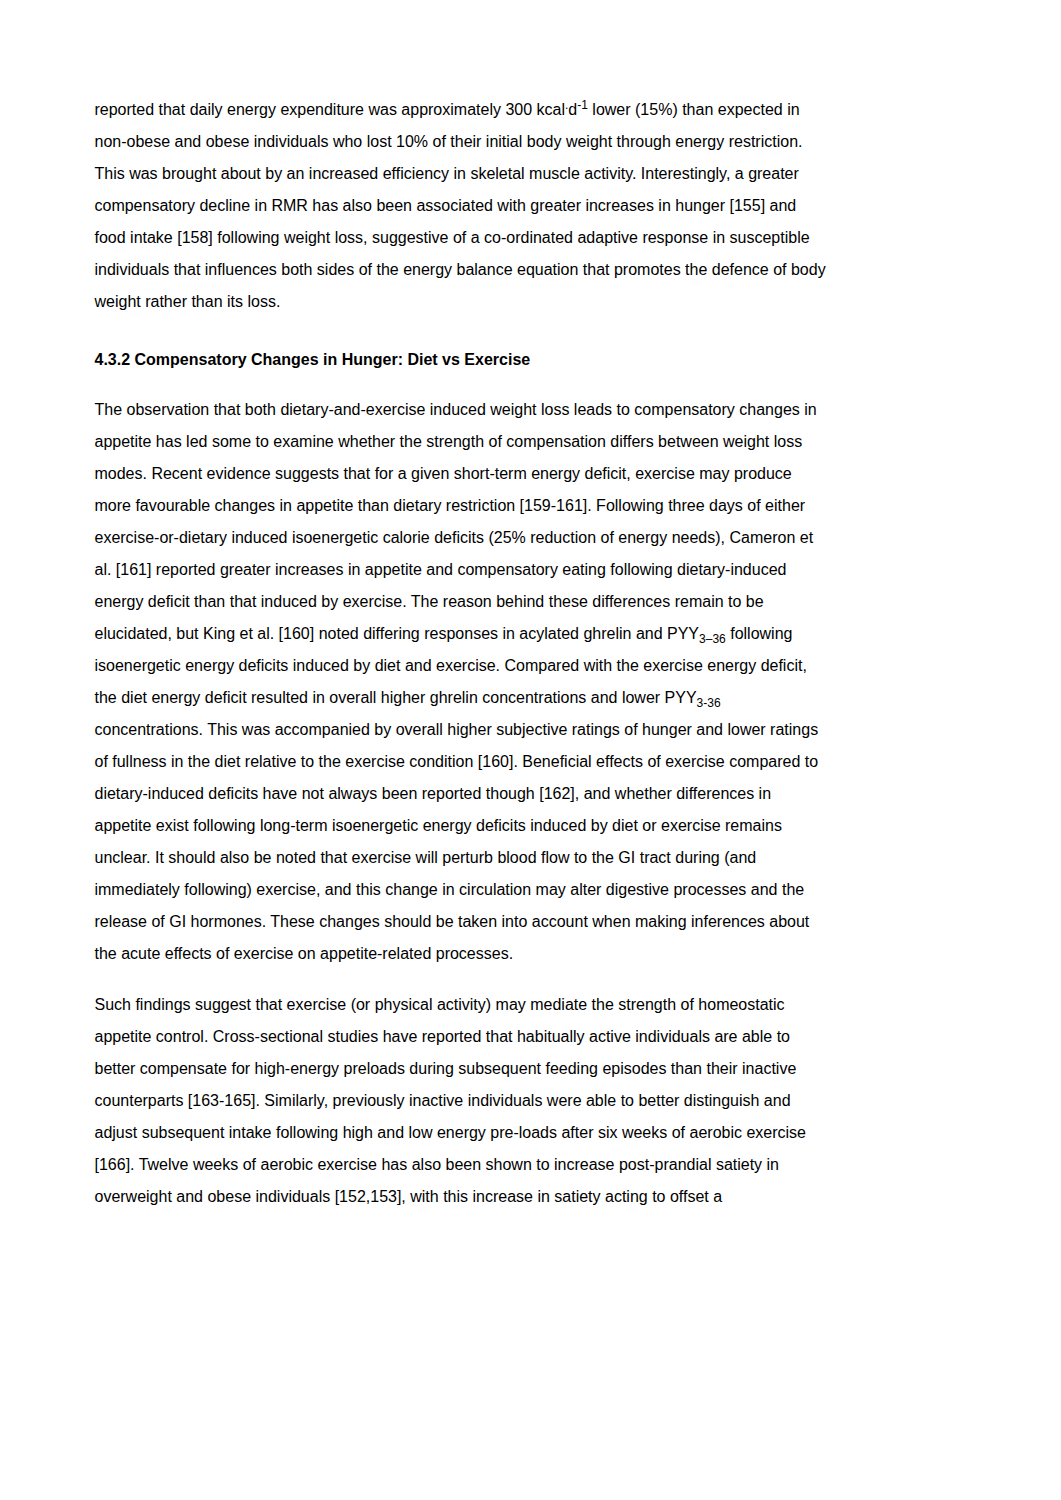reported that daily energy expenditure was approximately 300 kcal.d-1 lower (15%) than expected in non-obese and obese individuals who lost 10% of their initial body weight through energy restriction. This was brought about by an increased efficiency in skeletal muscle activity. Interestingly, a greater compensatory decline in RMR has also been associated with greater increases in hunger [155] and food intake [158] following weight loss, suggestive of a co-ordinated adaptive response in susceptible individuals that influences both sides of the energy balance equation that promotes the defence of body weight rather than its loss.
4.3.2 Compensatory Changes in Hunger: Diet vs Exercise
The observation that both dietary-and-exercise induced weight loss leads to compensatory changes in appetite has led some to examine whether the strength of compensation differs between weight loss modes. Recent evidence suggests that for a given short-term energy deficit, exercise may produce more favourable changes in appetite than dietary restriction [159-161]. Following three days of either exercise-or-dietary induced isoenergetic calorie deficits (25% reduction of energy needs), Cameron et al. [161] reported greater increases in appetite and compensatory eating following dietary-induced energy deficit than that induced by exercise. The reason behind these differences remain to be elucidated, but King et al. [160] noted differing responses in acylated ghrelin and PYY3–36 following isoenergetic energy deficits induced by diet and exercise. Compared with the exercise energy deficit, the diet energy deficit resulted in overall higher ghrelin concentrations and lower PYY3-36 concentrations. This was accompanied by overall higher subjective ratings of hunger and lower ratings of fullness in the diet relative to the exercise condition [160]. Beneficial effects of exercise compared to dietary-induced deficits have not always been reported though [162], and whether differences in appetite exist following long-term isoenergetic energy deficits induced by diet or exercise remains unclear. It should also be noted that exercise will perturb blood flow to the GI tract during (and immediately following) exercise, and this change in circulation may alter digestive processes and the release of GI hormones. These changes should be taken into account when making inferences about the acute effects of exercise on appetite-related processes.
Such findings suggest that exercise (or physical activity) may mediate the strength of homeostatic appetite control. Cross-sectional studies have reported that habitually active individuals are able to better compensate for high-energy preloads during subsequent feeding episodes than their inactive counterparts [163-165]. Similarly, previously inactive individuals were able to better distinguish and adjust subsequent intake following high and low energy pre-loads after six weeks of aerobic exercise [166]. Twelve weeks of aerobic exercise has also been shown to increase post-prandial satiety in overweight and obese individuals [152,153], with this increase in satiety acting to offset a